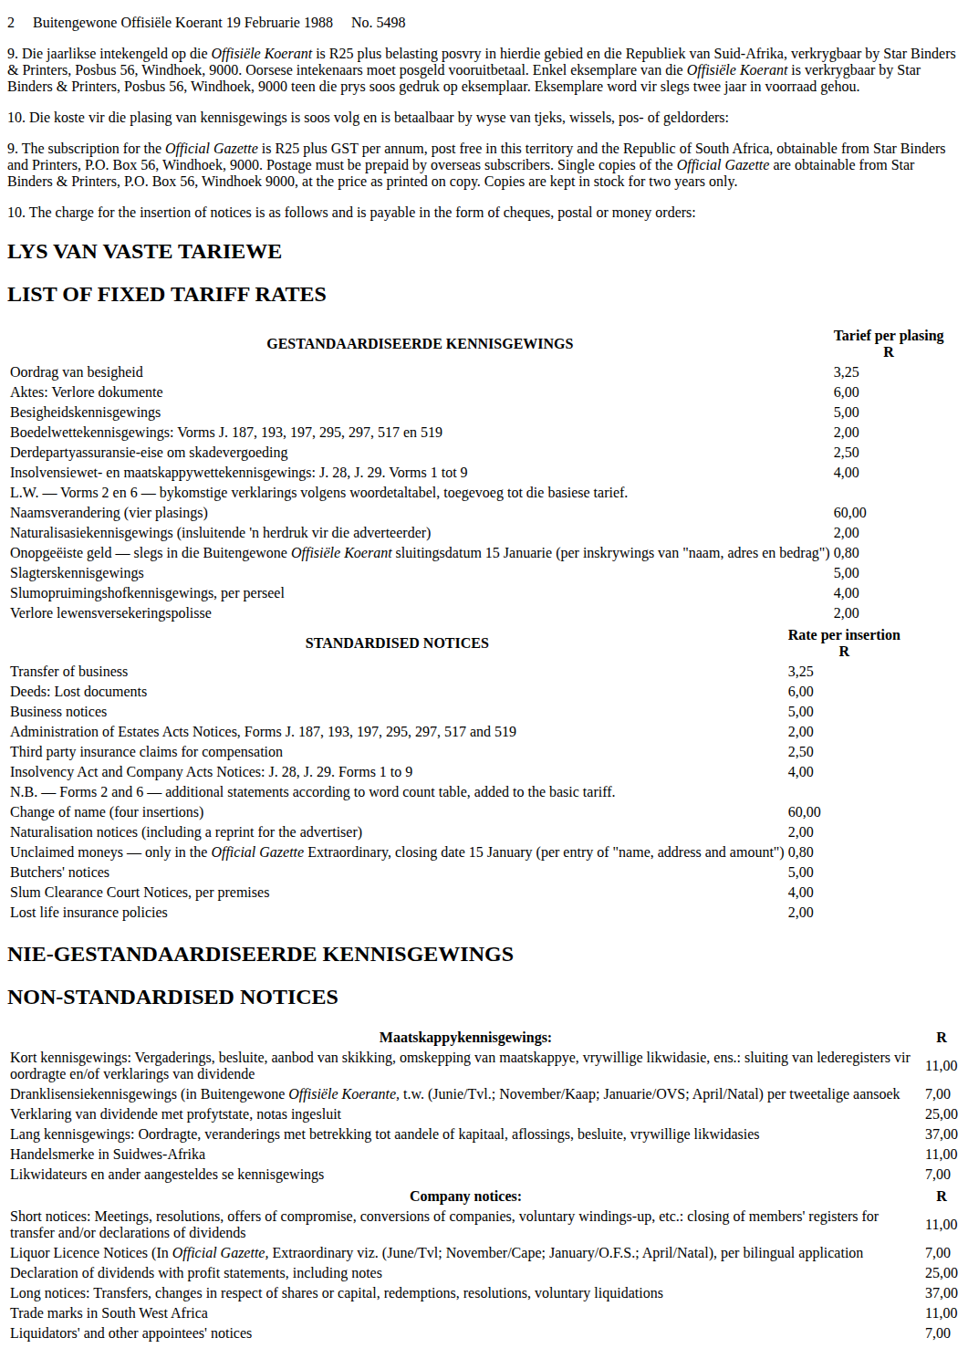2 Buitengewone Offisiële Koerant 19 Februarie 1988 No. 5498
9. Die jaarlikse intekengeld op die Offisiële Koerant is R25 plus belasting posvry in hierdie gebied en die Republiek van Suid-Afrika, verkrygbaar by Star Binders & Printers, Posbus 56, Windhoek, 9000. Oorsese intekenaars moet posgeld vooruitbetaal. Enkel eksemplare van die Offisiële Koerant is verkrygbaar by Star Binders & Printers, Posbus 56, Windhoek, 9000 teen die prys soos gedruk op eksemplaar. Eksemplare word vir slegs twee jaar in voorraad gehou.
10. Die koste vir die plasing van kennisgewings is soos volg en is betaalbaar by wyse van tjeks, wissels, pos- of geldorders:
9. The subscription for the Official Gazette is R25 plus GST per annum, post free in this territory and the Republic of South Africa, obtainable from Star Binders and Printers, P.O. Box 56, Windhoek, 9000. Postage must be prepaid by overseas subscribers. Single copies of the Official Gazette are obtainable from Star Binders & Printers, P.O. Box 56, Windhoek 9000, at the price as printed on copy. Copies are kept in stock for two years only.
10. The charge for the insertion of notices is as follows and is payable in the form of cheques, postal or money orders:
LYS VAN VASTE TARIEWE
LIST OF FIXED TARIFF RATES
| GESTANDAARDISEERDE KENNISGEWINGS | Tarief per plasing R |
| --- | --- |
| Oordrag van besigheid | 3,25 |
| Aktes: Verlore dokumente | 6,00 |
| Besigheidskennisgewings | 5,00 |
| Boedelwettekennisgewings: Vorms J. 187, 193, 197, 295, 297, 517 en 519 | 2,00 |
| Derdepartyassuransie-eise om skadevergoeding | 2,50 |
| Insolvensiewet- en maatskappywettekennisgewings: J. 28, J. 29. Vorms 1 tot 9 | 4,00 |
| L.W. — Vorms 2 en 6 — bykomstige verklarings volgens woordetaltabel, toegevoeg tot die basiese tarief. | |
| Naamsverandering (vier plasings) | 60,00 |
| Naturalisasiekennisgewings (insluitende 'n herdruk vir die adverteerder) | 2,00 |
| Onopgeëiste geld — slegs in die Buitengewone Offisiële Koerant sluitingsdatum 15 Januarie (per inskrywings van "naam, adres en bedrag") | 0,80 |
| Slagterskennisgewings | 5,00 |
| Slumopruimingshofkennisgewings, per perseel | 4,00 |
| Verlore lewensversekeringspolisse | 2,00 |
| STANDARDISED NOTICES | Rate per insertion R |
| --- | --- |
| Transfer of business | 3,25 |
| Deeds: Lost documents | 6,00 |
| Business notices | 5,00 |
| Administration of Estates Acts Notices, Forms J. 187, 193, 197, 295, 297, 517 and 519 | 2,00 |
| Third party insurance claims for compensation | 2,50 |
| Insolvency Act and Company Acts Notices: J. 28, J. 29. Forms 1 to 9 | 4,00 |
| N.B. — Forms 2 and 6 — additional statements according to word count table, added to the basic tariff. | |
| Change of name (four insertions) | 60,00 |
| Naturalisation notices (including a reprint for the advertiser) | 2,00 |
| Unclaimed moneys — only in the Official Gazette Extraordinary, closing date 15 January (per entry of "name, address and amount") | 0,80 |
| Butchers' notices | 5,00 |
| Slum Clearance Court Notices, per premises | 4,00 |
| Lost life insurance policies | 2,00 |
NIE-GESTANDAARDISEERDE KENNISGEWINGS
NON-STANDARDISED NOTICES
| Maatskappykennisgewings: | R |
| --- | --- |
| Kort kennisgewings: Vergaderings, besluite, aanbod van skikking, omskepping van maatskappye, vrywillige likwidasie, ens.: sluiting van lederegisters vir oordragte en/of verklarings van dividende | 11,00 |
| Dranklisensiekennisgewings (in Buitengewone Offisiële Koerante, t.w. (Junie/Tvl.; November/Kaap; Januarie/OVS; April/Natal) per tweetalige aansoek | 7,00 |
| Verklaring van dividende met profytstate, notas ingesluit | 25,00 |
| Lang kennisgewings: Oordragte, veranderings met betrekking tot aandele of kapitaal, aflossings, besluite, vrywillige likwidasies | 37,00 |
| Handelsmerke in Suidwes-Afrika | 11,00 |
| Likwidateurs en ander aangesteldes se kennisgewings | 7,00 |
| Company notices: | R |
| --- | --- |
| Short notices: Meetings, resolutions, offers of compromise, conversions of companies, voluntary windings-up, etc.: closing of members' registers for transfer and/or declarations of dividends | 11,00 |
| Liquor Licence Notices (In Official Gazette, Extraordinary viz. (June/Tvl; November/Cape; January/O.F.S.; April/Natal), per bilingual application | 7,00 |
| Declaration of dividends with profit statements, including notes | 25,00 |
| Long notices: Transfers, changes in respect of shares or capital, redemptions, resolutions, voluntary liquidations | 37,00 |
| Trade marks in South West Africa | 11,00 |
| Liquidators' and other appointees' notices | 7,00 |